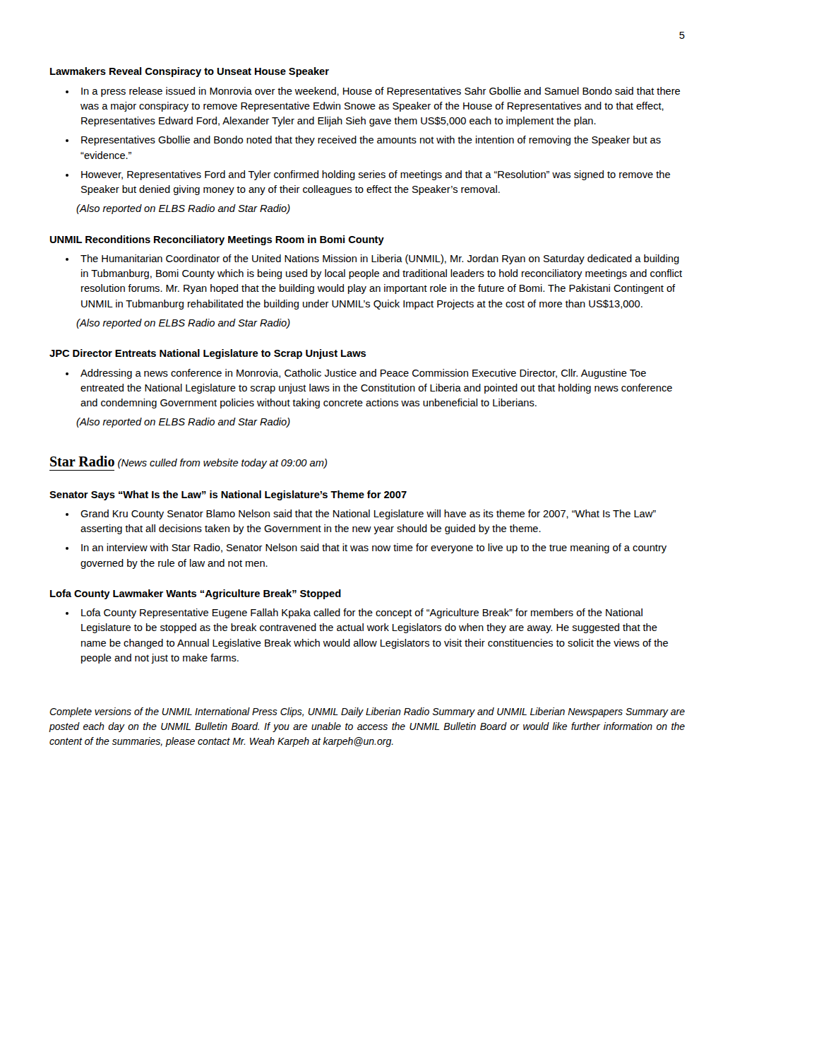5
Lawmakers Reveal Conspiracy to Unseat House Speaker
In a press release issued in Monrovia over the weekend, House of Representatives Sahr Gbollie and Samuel Bondo said that there was a major conspiracy to remove Representative Edwin Snowe as Speaker of the House of Representatives and to that effect, Representatives Edward Ford, Alexander Tyler and Elijah Sieh gave them US$5,000 each to implement the plan.
Representatives Gbollie and Bondo noted that they received the amounts not with the intention of removing the Speaker but as “evidence.”
However, Representatives Ford and Tyler confirmed holding series of meetings and that a “Resolution” was signed to remove the Speaker but denied giving money to any of their colleagues to effect the Speaker’s removal.
(Also reported on ELBS Radio and Star Radio)
UNMIL Reconditions Reconciliatory Meetings Room in Bomi County
The Humanitarian Coordinator of the United Nations Mission in Liberia (UNMIL), Mr. Jordan Ryan on Saturday dedicated a building in Tubmanburg, Bomi County which is being used by local people and traditional leaders to hold reconciliatory meetings and conflict resolution forums. Mr. Ryan hoped that the building would play an important role in the future of Bomi. The Pakistani Contingent of UNMIL in Tubmanburg rehabilitated the building under UNMIL’s Quick Impact Projects at the cost of more than US$13,000.
(Also reported on ELBS Radio and Star Radio)
JPC Director Entreats National Legislature to Scrap Unjust Laws
Addressing a news conference in Monrovia, Catholic Justice and Peace Commission Executive Director, Cllr. Augustine Toe entreated the National Legislature to scrap unjust laws in the Constitution of Liberia and pointed out that holding news conference and condemning Government policies without taking concrete actions was unbeneficial to Liberians.
(Also reported on ELBS Radio and Star Radio)
Star Radio (News culled from website today at 09:00 am)
Senator Says “What Is the Law” is National Legislature’s Theme for 2007
Grand Kru County Senator Blamo Nelson said that the National Legislature will have as its theme for 2007, “What Is The Law” asserting that all decisions taken by the Government in the new year should be guided by the theme.
In an interview with Star Radio, Senator Nelson said that it was now time for everyone to live up to the true meaning of a country governed by the rule of law and not men.
Lofa County Lawmaker Wants “Agriculture Break” Stopped
Lofa County Representative Eugene Fallah Kpaka called for the concept of “Agriculture Break” for members of the National Legislature to be stopped as the break contravened the actual work Legislators do when they are away. He suggested that the name be changed to Annual Legislative Break which would allow Legislators to visit their constituencies to solicit the views of the people and not just to make farms.
Complete versions of the UNMIL International Press Clips, UNMIL Daily Liberian Radio Summary and UNMIL Liberian Newspapers Summary are posted each day on the UNMIL Bulletin Board. If you are unable to access the UNMIL Bulletin Board or would like further information on the content of the summaries, please contact Mr. Weah Karpeh at karpeh@un.org.